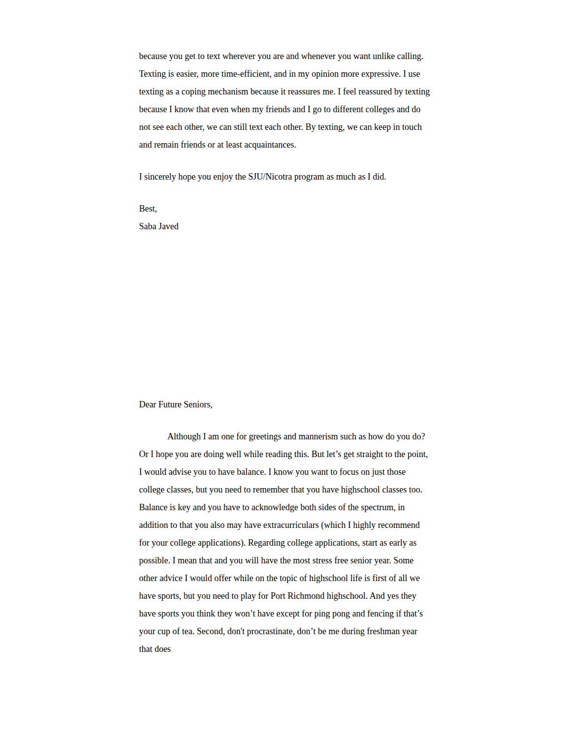because you get to text wherever you are and whenever you want unlike calling. Texting is easier, more time-efficient, and in my opinion more expressive. I use texting as a coping mechanism because it reassures me. I feel reassured by texting because I know that even when my friends and I go to different colleges and do not see each other, we can still text each other. By texting, we can keep in touch and remain friends or at least acquaintances.
I sincerely hope you enjoy the SJU/Nicotra program as much as I did.
Best,
Saba Javed
Dear Future Seniors,
Although I am one for greetings and mannerism such as how do you do? Or I hope you are doing well while reading this. But let’s get straight to the point, I would advise you to have balance. I know you want to focus on just those college classes, but you need to remember that you have highschool classes too. Balance is key and you have to acknowledge both sides of the spectrum, in addition to that you also may have extracurriculars (which I highly recommend for your college applications). Regarding college applications, start as early as possible. I mean that and you will have the most stress free senior year. Some other advice I would offer while on the topic of highschool life is first of all we have sports, but you need to play for Port Richmond highschool. And yes they have sports you think they won’t have except for ping pong and fencing if that’s your cup of tea. Second, don't procrastinate, don’t be me during freshman year that does